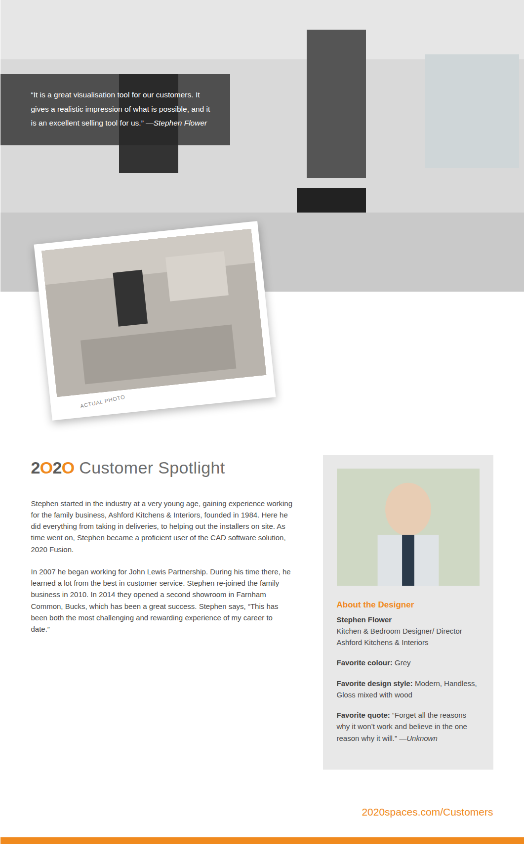“It is a great visualisation tool for our customers. It gives a realistic impression of what is possible, and it is an excellent selling tool for us.” —Stephen Flower
ACTUAL PHOTO
2O2O Customer Spotlight
Stephen started in the industry at a very young age, gaining experience working for the family business, Ashford Kitchens & Interiors, founded in 1984. Here he did everything from taking in deliveries, to helping out the installers on site. As time went on, Stephen became a proficient user of the CAD software solution, 2020 Fusion.
In 2007 he began working for John Lewis Partnership. During his time there, he learned a lot from the best in customer service. Stephen re-joined the family business in 2010. In 2014 they opened a second showroom in Farnham Common, Bucks, which has been a great success. Stephen says, “This has been both the most challenging and rewarding experience of my career to date.”
About the Designer
Stephen Flower
Kitchen & Bedroom Designer/ Director
Ashford Kitchens & Interiors
Favorite colour: Grey
Favorite design style: Modern, Handless, Gloss mixed with wood
Favorite quote: “Forget all the reasons why it won’t work and believe in the one reason why it will.” —Unknown
2020spaces.com/Customers